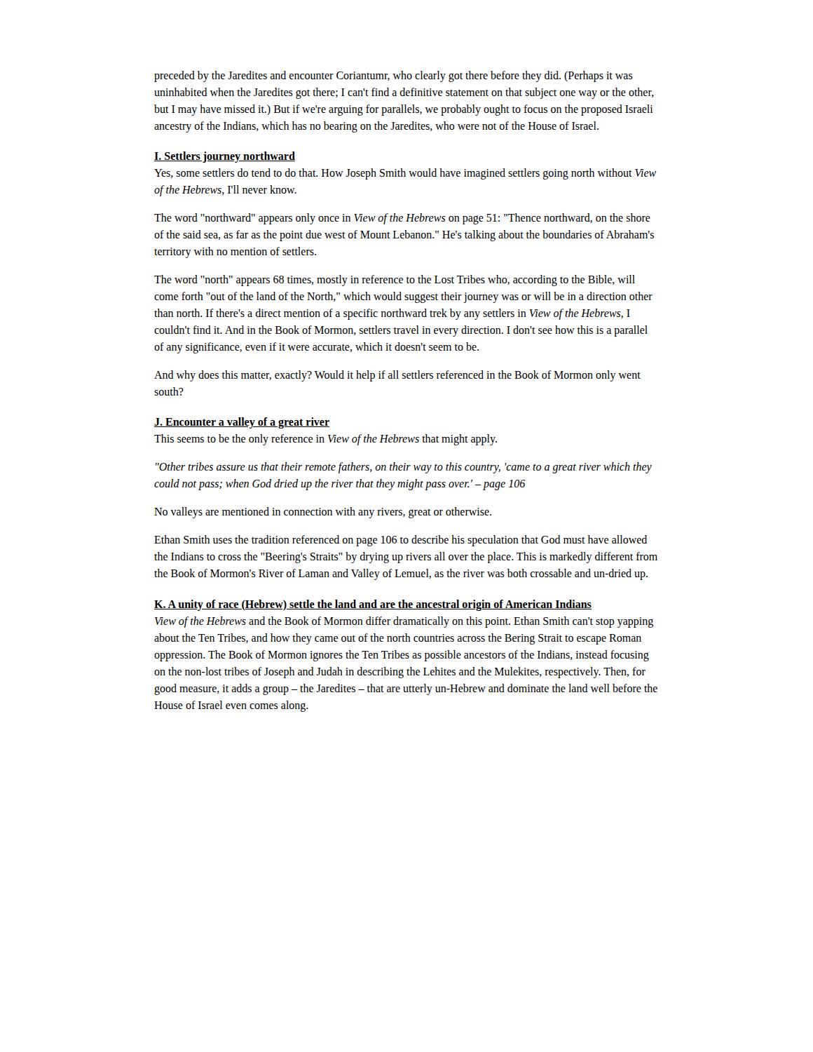preceded by the Jaredites and encounter Coriantumr, who clearly got there before they did. (Perhaps it was uninhabited when the Jaredites got there; I can't find a definitive statement on that subject one way or the other, but I may have missed it.) But if we're arguing for parallels, we probably ought to focus on the proposed Israeli ancestry of the Indians, which has no bearing on the Jaredites, who were not of the House of Israel.
I. Settlers journey northward
Yes, some settlers do tend to do that. How Joseph Smith would have imagined settlers going north without View of the Hebrews, I'll never know.
The word "northward" appears only once in View of the Hebrews on page 51: "Thence northward, on the shore of the said sea, as far as the point due west of Mount Lebanon." He's talking about the boundaries of Abraham's territory with no mention of settlers.
The word "north" appears 68 times, mostly in reference to the Lost Tribes who, according to the Bible, will come forth "out of the land of the North," which would suggest their journey was or will be in a direction other than north. If there's a direct mention of a specific northward trek by any settlers in View of the Hebrews, I couldn't find it. And in the Book of Mormon, settlers travel in every direction. I don't see how this is a parallel of any significance, even if it were accurate, which it doesn't seem to be.
And why does this matter, exactly? Would it help if all settlers referenced in the Book of Mormon only went south?
J. Encounter a valley of a great river
This seems to be the only reference in View of the Hebrews that might apply.
"Other tribes assure us that their remote fathers, on their way to this country, 'came to a great river which they could not pass; when God dried up the river that they might pass over.' – page 106
No valleys are mentioned in connection with any rivers, great or otherwise.
Ethan Smith uses the tradition referenced on page 106 to describe his speculation that God must have allowed the Indians to cross the "Beering's Straits" by drying up rivers all over the place. This is markedly different from the Book of Mormon's River of Laman and Valley of Lemuel, as the river was both crossable and un-dried up.
K. A unity of race (Hebrew) settle the land and are the ancestral origin of American Indians
View of the Hebrews and the Book of Mormon differ dramatically on this point. Ethan Smith can't stop yapping about the Ten Tribes, and how they came out of the north countries across the Bering Strait to escape Roman oppression. The Book of Mormon ignores the Ten Tribes as possible ancestors of the Indians, instead focusing on the non-lost tribes of Joseph and Judah in describing the Lehites and the Mulekites, respectively. Then, for good measure, it adds a group – the Jaredites – that are utterly un-Hebrew and dominate the land well before the House of Israel even comes along.